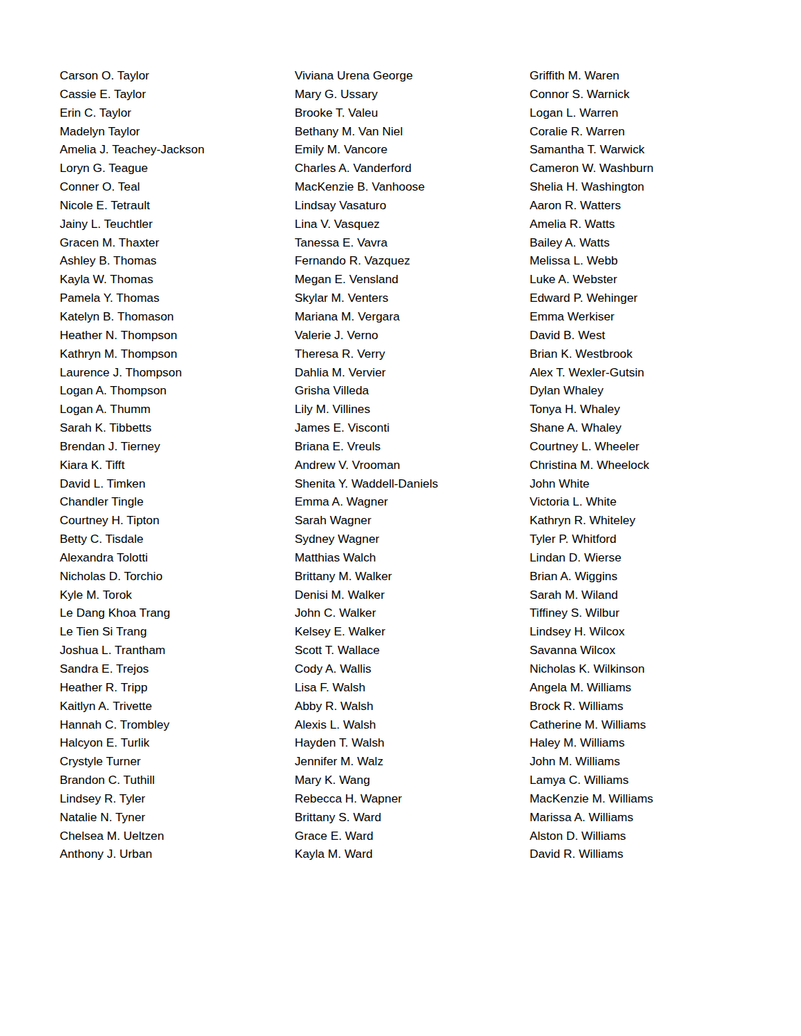Carson O. Taylor
Cassie E. Taylor
Erin C. Taylor
Madelyn Taylor
Amelia J. Teachey-Jackson
Loryn G. Teague
Conner O. Teal
Nicole E. Tetrault
Jainy L. Teuchtler
Gracen M. Thaxter
Ashley B. Thomas
Kayla W. Thomas
Pamela Y. Thomas
Katelyn B. Thomason
Heather N. Thompson
Kathryn M. Thompson
Laurence J. Thompson
Logan A. Thompson
Logan A. Thumm
Sarah K. Tibbetts
Brendan J. Tierney
Kiara K. Tifft
David L. Timken
Chandler Tingle
Courtney H. Tipton
Betty C. Tisdale
Alexandra Tolotti
Nicholas D. Torchio
Kyle M. Torok
Le Dang Khoa Trang
Le Tien Si Trang
Joshua L. Trantham
Sandra E. Trejos
Heather R. Tripp
Kaitlyn A. Trivette
Hannah C. Trombley
Halcyon E. Turlik
Crystyle Turner
Brandon C. Tuthill
Lindsey R. Tyler
Natalie N. Tyner
Chelsea M. Ueltzen
Anthony J. Urban
Viviana Urena George
Mary G. Ussary
Brooke T. Valeu
Bethany M. Van Niel
Emily M. Vancore
Charles A. Vanderford
MacKenzie B. Vanhoose
Lindsay Vasaturo
Lina V. Vasquez
Tanessa E. Vavra
Fernando R. Vazquez
Megan E. Vensland
Skylar M. Venters
Mariana M. Vergara
Valerie J. Verno
Theresa R. Verry
Dahlia M. Vervier
Grisha Villeda
Lily M. Villines
James E. Visconti
Briana E. Vreuls
Andrew V. Vrooman
Shenita Y. Waddell-Daniels
Emma A. Wagner
Sarah Wagner
Sydney Wagner
Matthias Walch
Brittany M. Walker
Denisi M. Walker
John C. Walker
Kelsey E. Walker
Scott T. Wallace
Cody A. Wallis
Lisa F. Walsh
Abby R. Walsh
Alexis L. Walsh
Hayden T. Walsh
Jennifer M. Walz
Mary K. Wang
Rebecca H. Wapner
Brittany S. Ward
Grace E. Ward
Kayla M. Ward
Griffith M. Waren
Connor S. Warnick
Logan L. Warren
Coralie R. Warren
Samantha T. Warwick
Cameron W. Washburn
Shelia H. Washington
Aaron R. Watters
Amelia R. Watts
Bailey A. Watts
Melissa L. Webb
Luke A. Webster
Edward P. Wehinger
Emma Werkiser
David B. West
Brian K. Westbrook
Alex T. Wexler-Gutsin
Dylan Whaley
Tonya H. Whaley
Shane A. Whaley
Courtney L. Wheeler
Christina M. Wheelock
John White
Victoria L. White
Kathryn R. Whiteley
Tyler P. Whitford
Lindan D. Wierse
Brian A. Wiggins
Sarah M. Wiland
Tiffiney S. Wilbur
Lindsey H. Wilcox
Savanna Wilcox
Nicholas K. Wilkinson
Angela M. Williams
Brock R. Williams
Catherine M. Williams
Haley M. Williams
John M. Williams
Lamya C. Williams
MacKenzie M. Williams
Marissa A. Williams
Alston D. Williams
David R. Williams